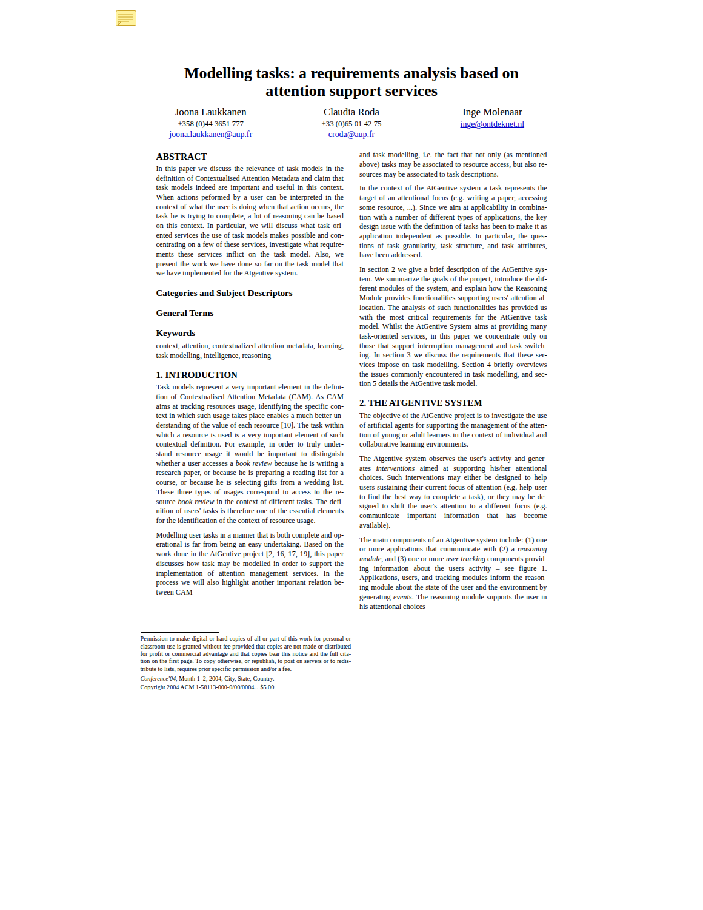Modelling tasks: a requirements analysis based on attention support services
Joona Laukkanen
+358 (0)44 3651 777
joona.laukkanen@aup.fr
Claudia Roda
+33 (0)65 01 42 75
croda@aup.fr
Inge Molenaar
inge@ontdeknet.nl
ABSTRACT
In this paper we discuss the relevance of task models in the definition of Contextualised Attention Metadata and claim that task models indeed are important and useful in this context. When actions peformed by a user can be interpreted in the context of what the user is doing when that action occurs, the task he is trying to complete, a lot of reasoning can be based on this context. In particular, we will discuss what task oriented services the use of task models makes possible and concentrating on a few of these services, investigate what requirements these services inflict on the task model. Also, we present the work we have done so far on the task model that we have implemented for the Atgentive system.
Categories and Subject Descriptors
General Terms
Keywords
context, attention, contextualized attention metadata, learning, task modelling, intelligence, reasoning
1. INTRODUCTION
Task models represent a very important element in the definition of Contextualised Attention Metadata (CAM). As CAM aims at tracking resources usage, identifying the specific context in which such usage takes place enables a much better understanding of the value of each resource [10]. The task within which a resource is used is a very important element of such contextual definition. For example, in order to truly understand resource usage it would be important to distinguish whether a user accesses a book review because he is writing a research paper, or because he is preparing a reading list for a course, or because he is selecting gifts from a wedding list. These three types of usages correspond to access to the resource book review in the context of different tasks. The definition of users' tasks is therefore one of the essential elements for the identification of the context of resource usage.
Modelling user tasks in a manner that is both complete and operational is far from being an easy undertaking. Based on the work done in the AtGentive project [2, 16, 17, 19], this paper discusses how task may be modelled in order to support the implementation of attention management services. In the process we will also highlight another important relation between CAM
Permission to make digital or hard copies of all or part of this work for personal or classroom use is granted without fee provided that copies are not made or distributed for profit or commercial advantage and that copies bear this notice and the full citation on the first page. To copy otherwise, or republish, to post on servers or to redistribute to lists, requires prior specific permission and/or a fee.
Conference'04, Month 1–2, 2004, City, State, Country.
Copyright 2004 ACM 1-58113-000-0/00/0004…$5.00.
and task modelling, i.e. the fact that not only (as mentioned above) tasks may be associated to resource access, but also resources may be associated to task descriptions.
In the context of the AtGentive system a task represents the target of an attentional focus (e.g. writing a paper, accessing some resource, ...). Since we aim at applicability in combination with a number of different types of applications, the key design issue with the definition of tasks has been to make it as application independent as possible. In particular, the questions of task granularity, task structure, and task attributes, have been addressed.
In section 2 we give a brief description of the AtGentive system. We summarize the goals of the project, introduce the different modules of the system, and explain how the Reasoning Module provides functionalities supporting users' attention allocation. The analysis of such functionalities has provided us with the most critical requirements for the AtGentive task model. Whilst the AtGentive System aims at providing many task-oriented services, in this paper we concentrate only on those that support interruption management and task switching. In section 3 we discuss the requirements that these services impose on task modelling. Section 4 briefly overviews the issues commonly encountered in task modelling, and section 5 details the AtGentive task model.
2. THE ATGENTIVE SYSTEM
The objective of the AtGentive project is to investigate the use of artificial agents for supporting the management of the attention of young or adult learners in the context of individual and collaborative learning environments.
The Atgentive system observes the user's activity and generates interventions aimed at supporting his/her attentional choices. Such interventions may either be designed to help users sustaining their current focus of attention (e.g. help user to find the best way to complete a task), or they may be designed to shift the user's attention to a different focus (e.g. communicate important information that has become available).
The main components of an Atgentive system include: (1) one or more applications that communicate with (2) a reasoning module, and (3) one or more user tracking components providing information about the users activity – see figure 1. Applications, users, and tracking modules inform the reasoning module about the state of the user and the environment by generating events. The reasoning module supports the user in his attentional choices